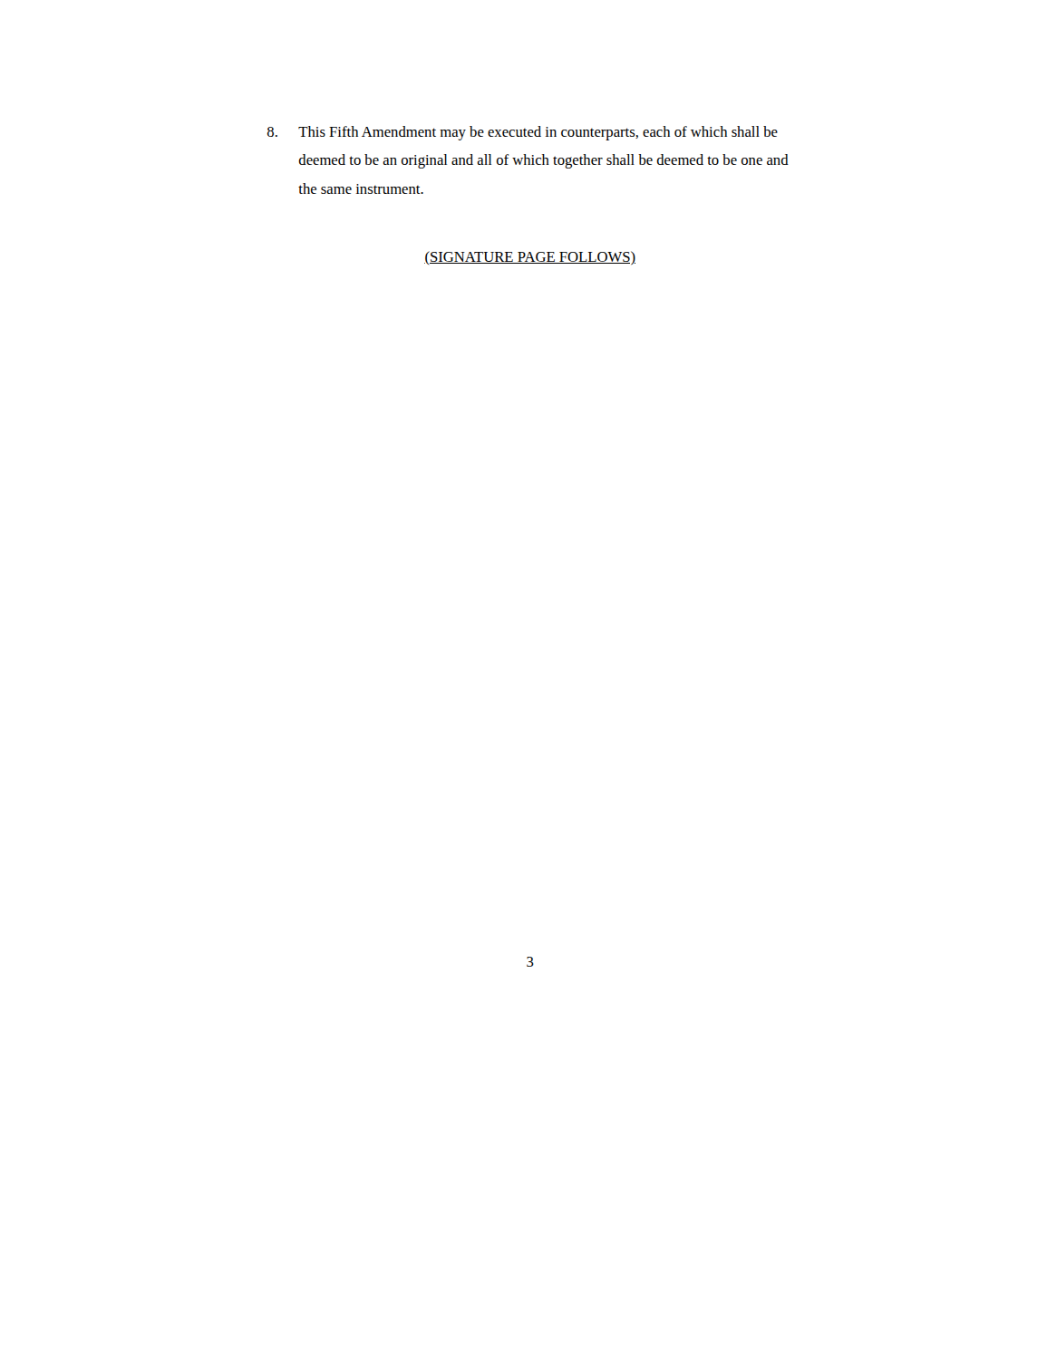8. This Fifth Amendment may be executed in counterparts, each of which shall be deemed to be an original and all of which together shall be deemed to be one and the same instrument.
(SIGNATURE PAGE FOLLOWS)
3